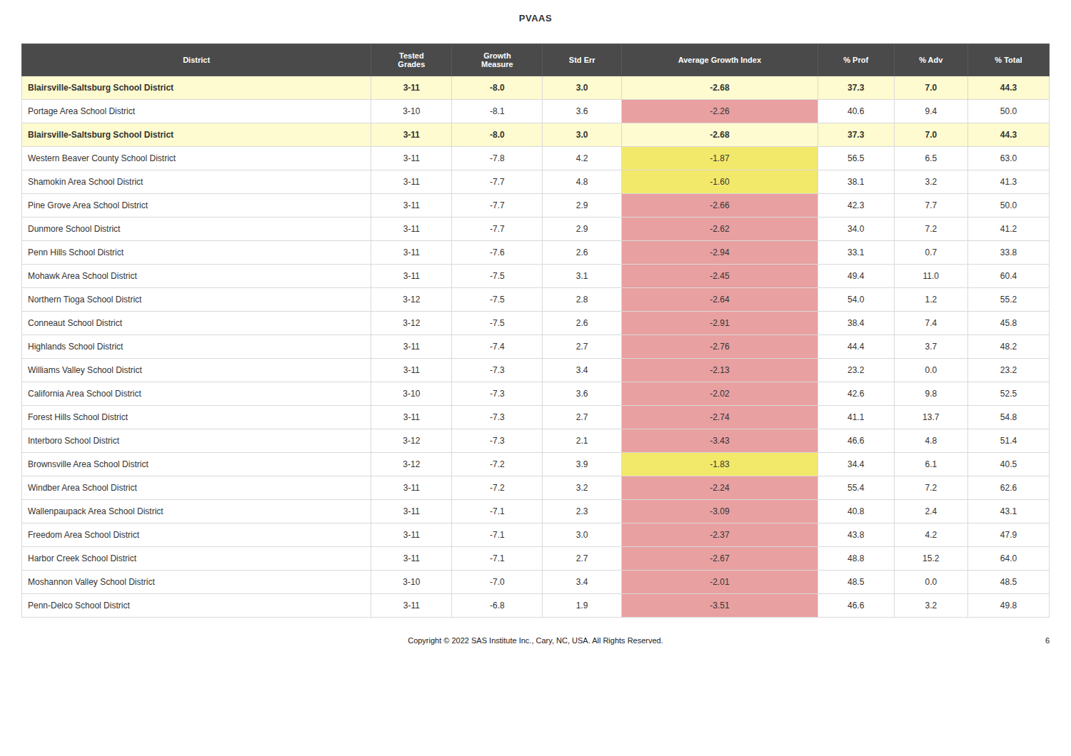PVAAS
| District | Tested Grades | Growth Measure | Std Err | Average Growth Index | % Prof | % Adv | % Total |
| --- | --- | --- | --- | --- | --- | --- | --- |
| Blairsville-Saltsburg School District | 3-11 | -8.0 | 3.0 | -2.68 | 37.3 | 7.0 | 44.3 |
| Portage Area School District | 3-10 | -8.1 | 3.6 | -2.26 | 40.6 | 9.4 | 50.0 |
| Blairsville-Saltsburg School District | 3-11 | -8.0 | 3.0 | -2.68 | 37.3 | 7.0 | 44.3 |
| Western Beaver County School District | 3-11 | -7.8 | 4.2 | -1.87 | 56.5 | 6.5 | 63.0 |
| Shamokin Area School District | 3-11 | -7.7 | 4.8 | -1.60 | 38.1 | 3.2 | 41.3 |
| Pine Grove Area School District | 3-11 | -7.7 | 2.9 | -2.66 | 42.3 | 7.7 | 50.0 |
| Dunmore School District | 3-11 | -7.7 | 2.9 | -2.62 | 34.0 | 7.2 | 41.2 |
| Penn Hills School District | 3-11 | -7.6 | 2.6 | -2.94 | 33.1 | 0.7 | 33.8 |
| Mohawk Area School District | 3-11 | -7.5 | 3.1 | -2.45 | 49.4 | 11.0 | 60.4 |
| Northern Tioga School District | 3-12 | -7.5 | 2.8 | -2.64 | 54.0 | 1.2 | 55.2 |
| Conneaut School District | 3-12 | -7.5 | 2.6 | -2.91 | 38.4 | 7.4 | 45.8 |
| Highlands School District | 3-11 | -7.4 | 2.7 | -2.76 | 44.4 | 3.7 | 48.2 |
| Williams Valley School District | 3-11 | -7.3 | 3.4 | -2.13 | 23.2 | 0.0 | 23.2 |
| California Area School District | 3-10 | -7.3 | 3.6 | -2.02 | 42.6 | 9.8 | 52.5 |
| Forest Hills School District | 3-11 | -7.3 | 2.7 | -2.74 | 41.1 | 13.7 | 54.8 |
| Interboro School District | 3-12 | -7.3 | 2.1 | -3.43 | 46.6 | 4.8 | 51.4 |
| Brownsville Area School District | 3-12 | -7.2 | 3.9 | -1.83 | 34.4 | 6.1 | 40.5 |
| Windber Area School District | 3-11 | -7.2 | 3.2 | -2.24 | 55.4 | 7.2 | 62.6 |
| Wallenpaupack Area School District | 3-11 | -7.1 | 2.3 | -3.09 | 40.8 | 2.4 | 43.1 |
| Freedom Area School District | 3-11 | -7.1 | 3.0 | -2.37 | 43.8 | 4.2 | 47.9 |
| Harbor Creek School District | 3-11 | -7.1 | 2.7 | -2.67 | 48.8 | 15.2 | 64.0 |
| Moshannon Valley School District | 3-10 | -7.0 | 3.4 | -2.01 | 48.5 | 0.0 | 48.5 |
| Penn-Delco School District | 3-11 | -6.8 | 1.9 | -3.51 | 46.6 | 3.2 | 49.8 |
Copyright © 2022 SAS Institute Inc., Cary, NC, USA. All Rights Reserved. 6